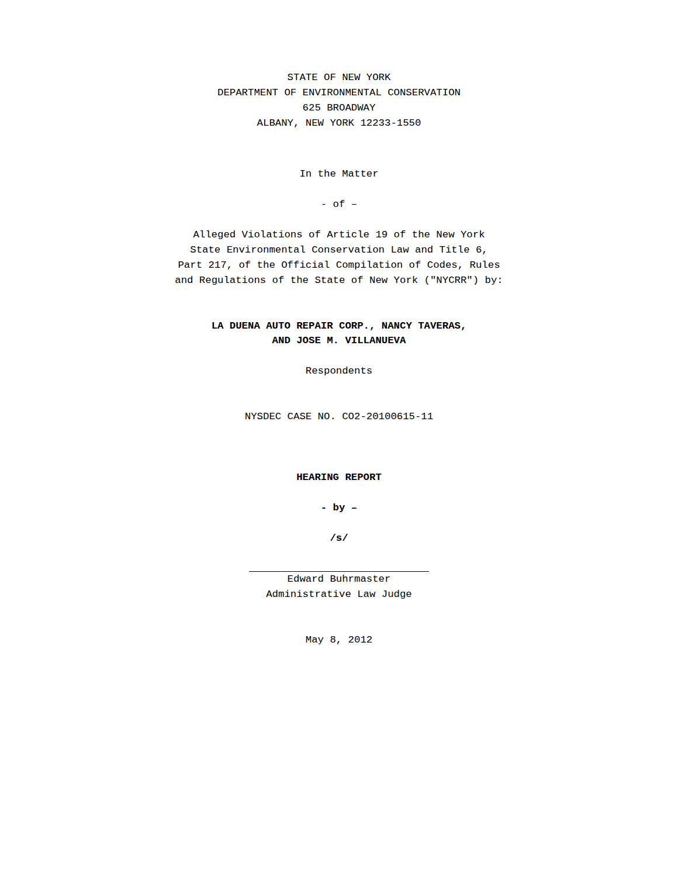STATE OF NEW YORK
DEPARTMENT OF ENVIRONMENTAL CONSERVATION
625 BROADWAY
ALBANY, NEW YORK 12233-1550
In the Matter
- of –
Alleged Violations of Article 19 of the New York
State Environmental Conservation Law and Title 6,
Part 217, of the Official Compilation of Codes, Rules
and Regulations of the State of New York ("NYCRR") by:
LA DUENA AUTO REPAIR CORP., NANCY TAVERAS,
AND JOSE M. VILLANUEVA
Respondents
NYSDEC CASE NO. CO2-20100615-11
HEARING REPORT
- by –
/s/
Edward Buhrmaster
Administrative Law Judge
May 8, 2012